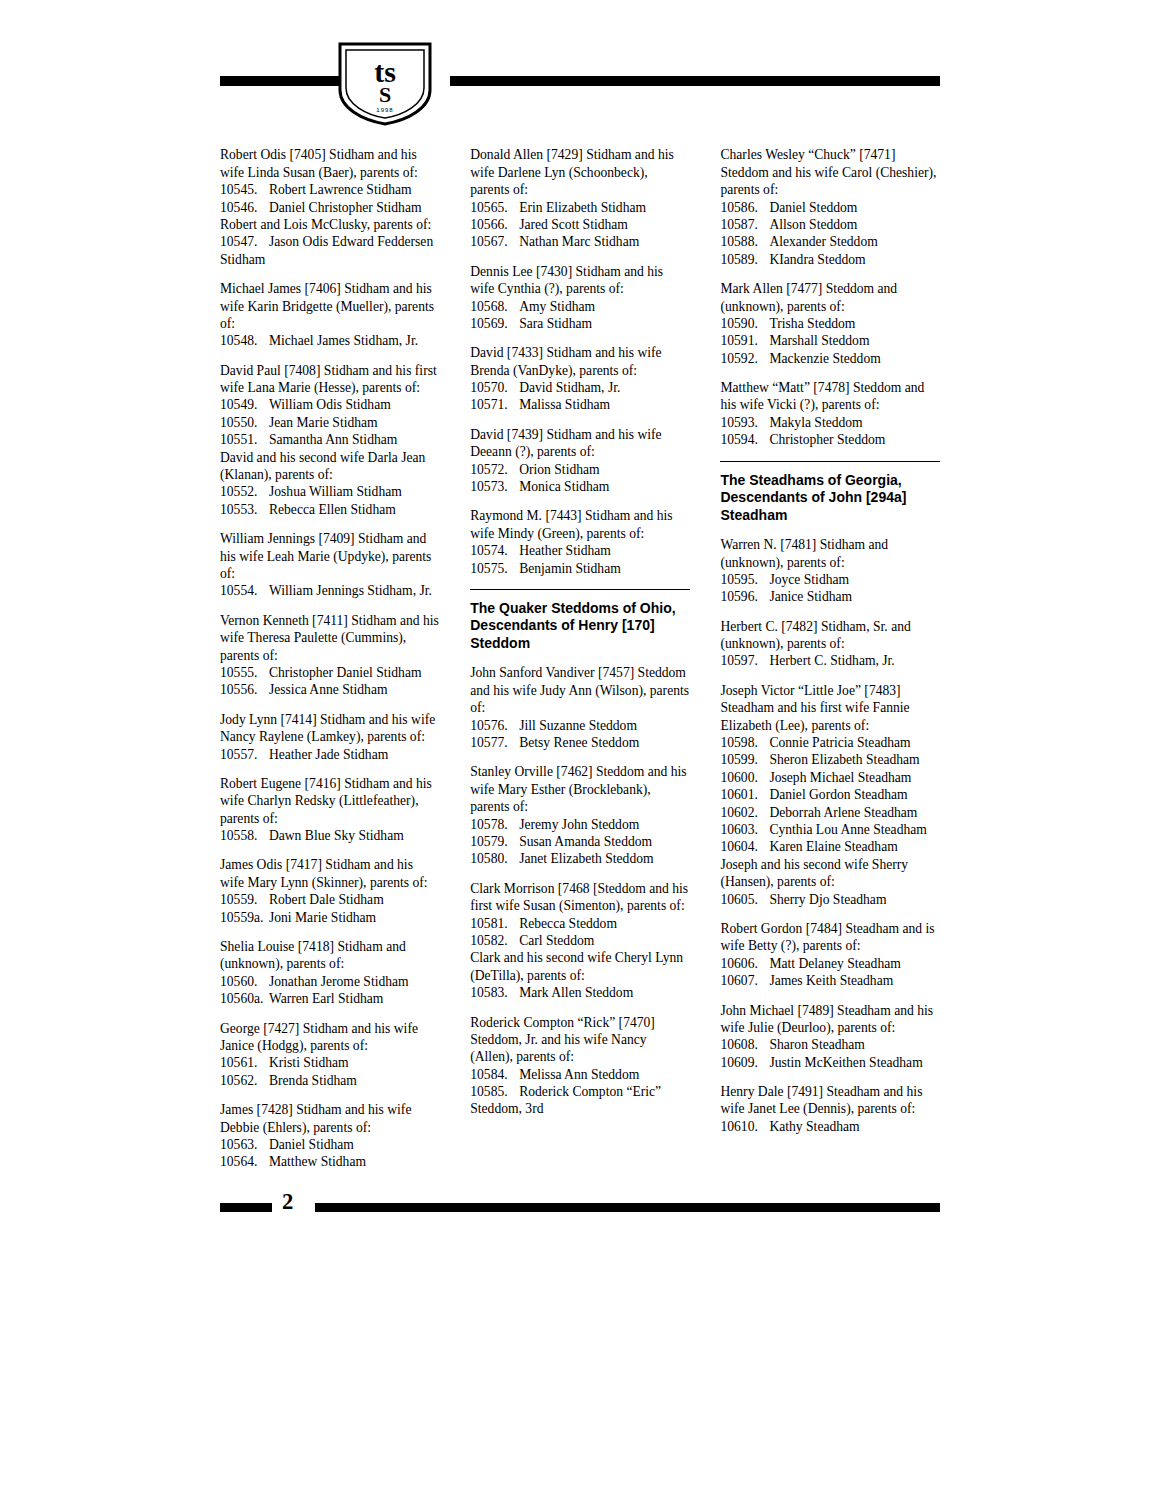ts S 1998
Robert Odis [7405] Stidham and his wife Linda Susan (Baer), parents of:
10545. Robert Lawrence Stidham
10546. Daniel Christopher Stidham
Robert and Lois McClusky, parents of:
10547. Jason Odis Edward Feddersen Stidham
Michael James [7406] Stidham and his wife Karin Bridgette (Mueller), parents of:
10548. Michael James Stidham, Jr.
David Paul [7408] Stidham and his first wife Lana Marie (Hesse), parents of:
10549. William Odis Stidham
10550. Jean Marie Stidham
10551. Samantha Ann Stidham
David and his second wife Darla Jean (Klanan), parents of:
10552. Joshua William Stidham
10553. Rebecca Ellen Stidham
William Jennings [7409] Stidham and his wife Leah Marie (Updyke), parents of:
10554. William Jennings Stidham, Jr.
Vernon Kenneth [7411] Stidham and his wife Theresa Paulette (Cummins), parents of:
10555. Christopher Daniel Stidham
10556. Jessica Anne Stidham
Jody Lynn [7414] Stidham and his wife Nancy Raylene (Lamkey), parents of:
10557. Heather Jade Stidham
Robert Eugene [7416] Stidham and his wife Charlyn Redsky (Littlefeather), parents of:
10558. Dawn Blue Sky Stidham
James Odis [7417] Stidham and his wife Mary Lynn (Skinner), parents of:
10559. Robert Dale Stidham
10559a. Joni Marie Stidham
Shelia Louise [7418] Stidham and (unknown), parents of:
10560. Jonathan Jerome Stidham
10560a. Warren Earl Stidham
George [7427] Stidham and his wife Janice (Hodgg), parents of:
10561. Kristi Stidham
10562. Brenda Stidham
James [7428] Stidham and his wife Debbie (Ehlers), parents of:
10563. Daniel Stidham
10564. Matthew Stidham
Donald Allen [7429] Stidham and his wife Darlene Lyn (Schoonbeck), parents of:
10565. Erin Elizabeth Stidham
10566. Jared Scott Stidham
10567. Nathan Marc Stidham
Dennis Lee [7430] Stidham and his wife Cynthia (?), parents of:
10568. Amy Stidham
10569. Sara Stidham
David [7433] Stidham and his wife Brenda (VanDyke), parents of:
10570. David Stidham, Jr.
10571. Malissa Stidham
David [7439] Stidham and his wife Deeann (?), parents of:
10572. Orion Stidham
10573. Monica Stidham
Raymond M. [7443] Stidham and his wife Mindy (Green), parents of:
10574. Heather Stidham
10575. Benjamin Stidham
The Quaker Steddoms of Ohio, Descendants of Henry [170] Steddom
John Sanford Vandiver [7457] Steddom and his wife Judy Ann (Wilson), parents of:
10576. Jill Suzanne Steddom
10577. Betsy Renee Steddom
Stanley Orville [7462] Steddom and his wife Mary Esther (Brocklebank), parents of:
10578. Jeremy John Steddom
10579. Susan Amanda Steddom
10580. Janet Elizabeth Steddom
Clark Morrison [7468 [Steddom and his first wife Susan (Simenton), parents of:
10581. Rebecca Steddom
10582. Carl Steddom
Clark and his second wife Cheryl Lynn (DeTilla), parents of:
10583. Mark Allen Steddom
Roderick Compton “Rick” [7470] Steddom, Jr. and his wife Nancy (Allen), parents of:
10584. Melissa Ann Steddom
10585. Roderick Compton “Eric” Steddom, 3rd
Charles Wesley “Chuck” [7471] Steddom and his wife Carol (Cheshier), parents of:
10586. Daniel Steddom
10587. Allson Steddom
10588. Alexander Steddom
10589. KIandra Steddom
Mark Allen [7477] Steddom and (unknown), parents of:
10590. Trisha Steddom
10591. Marshall Steddom
10592. Mackenzie Steddom
Matthew “Matt” [7478] Steddom and his wife Vicki (?), parents of:
10593. Makyla Steddom
10594. Christopher Steddom
The Steadhams of Georgia, Descendants of John [294a] Steadham
Warren N. [7481] Stidham and (unknown), parents of:
10595. Joyce Stidham
10596. Janice Stidham
Herbert C. [7482] Stidham, Sr. and (unknown), parents of:
10597. Herbert C. Stidham, Jr.
Joseph Victor “Little Joe” [7483] Steadham and his first wife Fannie Elizabeth (Lee), parents of:
10598. Connie Patricia Steadham
10599. Sheron Elizabeth Steadham
10600. Joseph Michael Steadham
10601. Daniel Gordon Steadham
10602. Deborrah Arlene Steadham
10603. Cynthia Lou Anne Steadham
10604. Karen Elaine Steadham
Joseph and his second wife Sherry (Hansen), parents of:
10605. Sherry Djo Steadham
Robert Gordon [7484] Steadham and is wife Betty (?), parents of:
10606. Matt Delaney Steadham
10607. James Keith Steadham
John Michael [7489] Steadham and his wife Julie (Deurloo), parents of:
10608. Sharon Steadham
10609. Justin McKeithen Steadham
Henry Dale [7491] Steadham and his wife Janet Lee (Dennis), parents of:
10610. Kathy Steadham
2